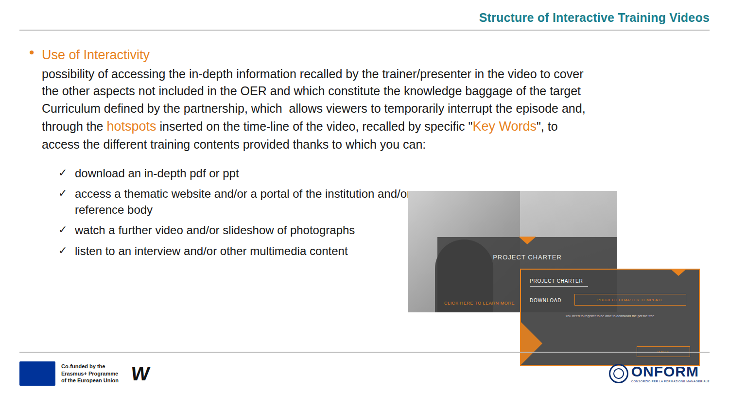Structure of Interactive Training Videos
Use of Interactivity
possibility of accessing the in-depth information recalled by the trainer/presenter in the video to cover the other aspects not included in the OER and which constitute the knowledge baggage of the target Curriculum defined by the partnership, which allows viewers to temporarily interrupt the episode and, through the hotspots inserted on the time-line of the video, recalled by specific "Key Words", to access the different training contents provided thanks to which you can:
download an in-depth pdf or ppt
access a thematic website and/or a portal of the institution and/or reference body
watch a further video and/or slideshow of photographs
listen to an interview and/or other multimedia content
PROJECT CHARTER
CLICK HERE TO LEARN MORE
PROJECT CHARTER
DOWNLOAD
PROJECT CHARTER TEMPLATE
You need to register to be able to download the pdf file free
BACK
Co-funded by the
Erasmus+ Programme
of the European Union
W
ONFORM
CONSORZIO PER LA FORMAZIONE MANAGERIALE